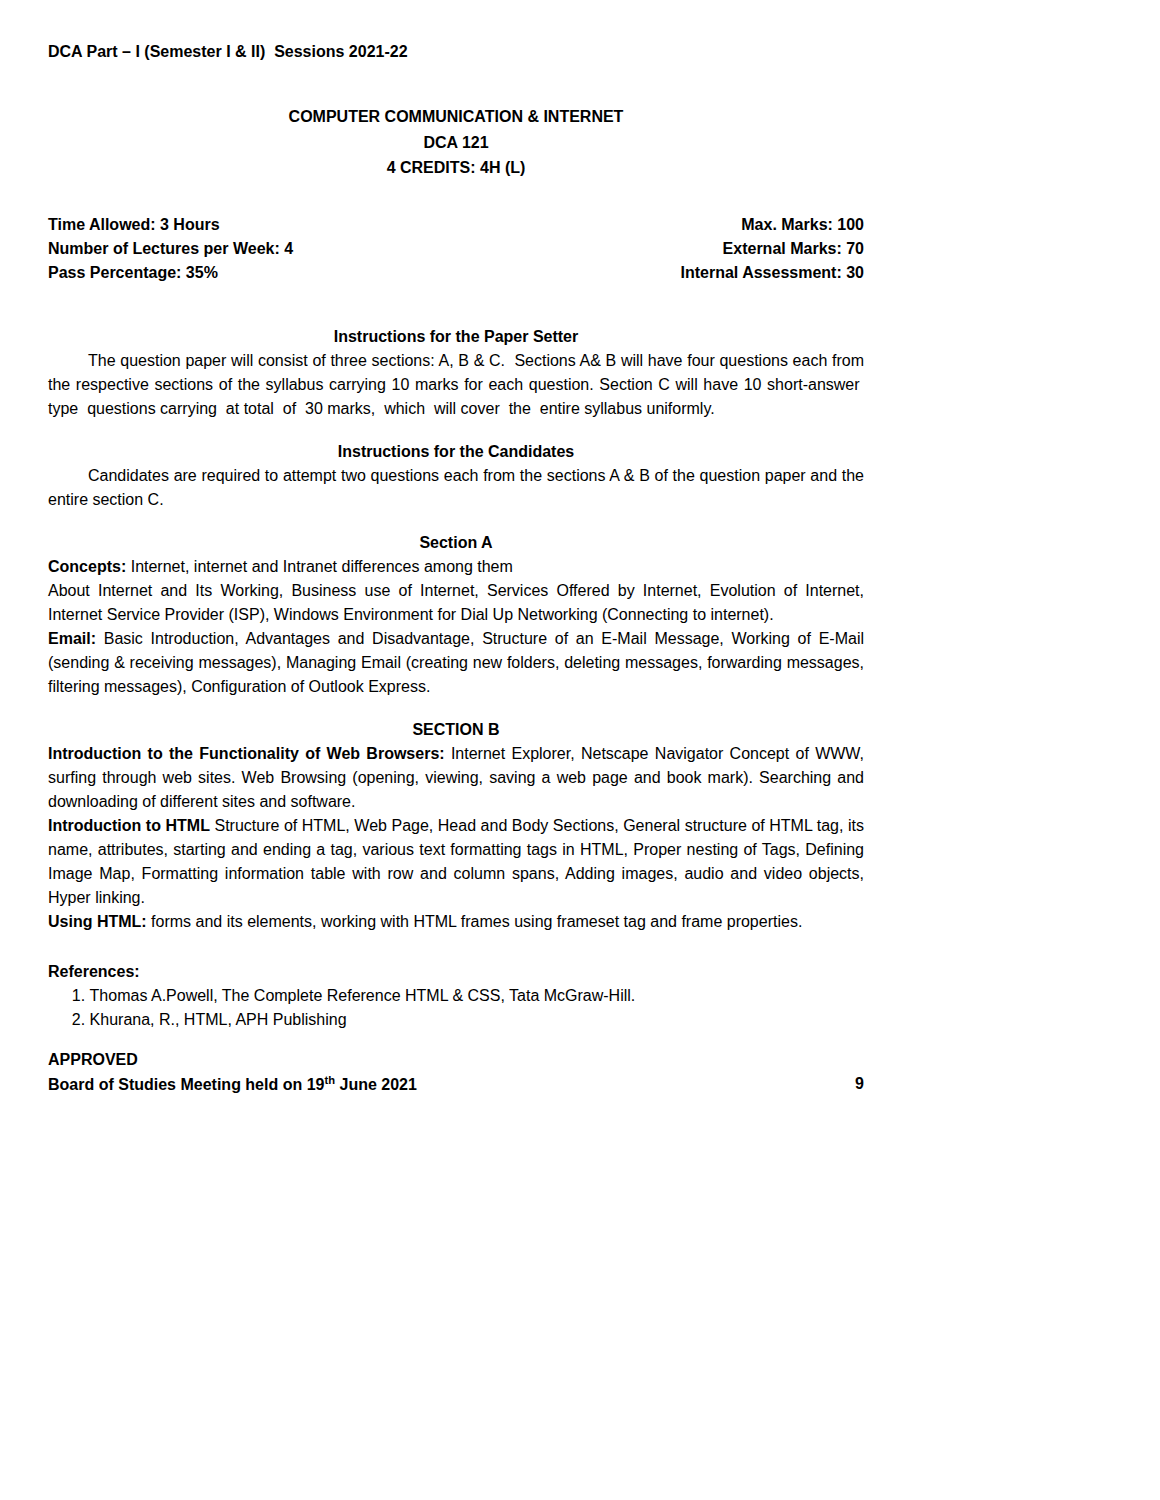DCA Part – I (Semester I & II) Sessions 2021-22
COMPUTER COMMUNICATION & INTERNET
DCA 121
4 CREDITS: 4H (L)
| Time Allowed: 3 Hours | Max. Marks: 100 |
| Number of Lectures per Week: 4 | External Marks: 70 |
| Pass Percentage: 35% | Internal Assessment: 30 |
Instructions for the Paper Setter
The question paper will consist of three sections: A, B & C. Sections A& B will have four questions each from the respective sections of the syllabus carrying 10 marks for each question. Section C will have 10 short-answer type questions carrying at total of 30 marks, which will cover the entire syllabus uniformly.
Instructions for the Candidates
Candidates are required to attempt two questions each from the sections A & B of the question paper and the entire section C.
Section A
Concepts: Internet, internet and Intranet differences among them
About Internet and Its Working, Business use of Internet, Services Offered by Internet, Evolution of Internet, Internet Service Provider (ISP), Windows Environment for Dial Up Networking (Connecting to internet).
Email: Basic Introduction, Advantages and Disadvantage, Structure of an E-Mail Message, Working of E-Mail (sending & receiving messages), Managing Email (creating new folders, deleting messages, forwarding messages, filtering messages), Configuration of Outlook Express.
SECTION B
Introduction to the Functionality of Web Browsers: Internet Explorer, Netscape Navigator Concept of WWW, surfing through web sites. Web Browsing (opening, viewing, saving a web page and book mark). Searching and downloading of different sites and software.
Introduction to HTML Structure of HTML, Web Page, Head and Body Sections, General structure of HTML tag, its name, attributes, starting and ending a tag, various text formatting tags in HTML, Proper nesting of Tags, Defining Image Map, Formatting information table with row and column spans, Adding images, audio and video objects, Hyper linking.
Using HTML: forms and its elements, working with HTML frames using frameset tag and frame properties.
References:
Thomas A.Powell, The Complete Reference HTML & CSS, Tata McGraw-Hill.
Khurana, R., HTML, APH Publishing
APPROVED
Board of Studies Meeting held on 19th June 2021 9